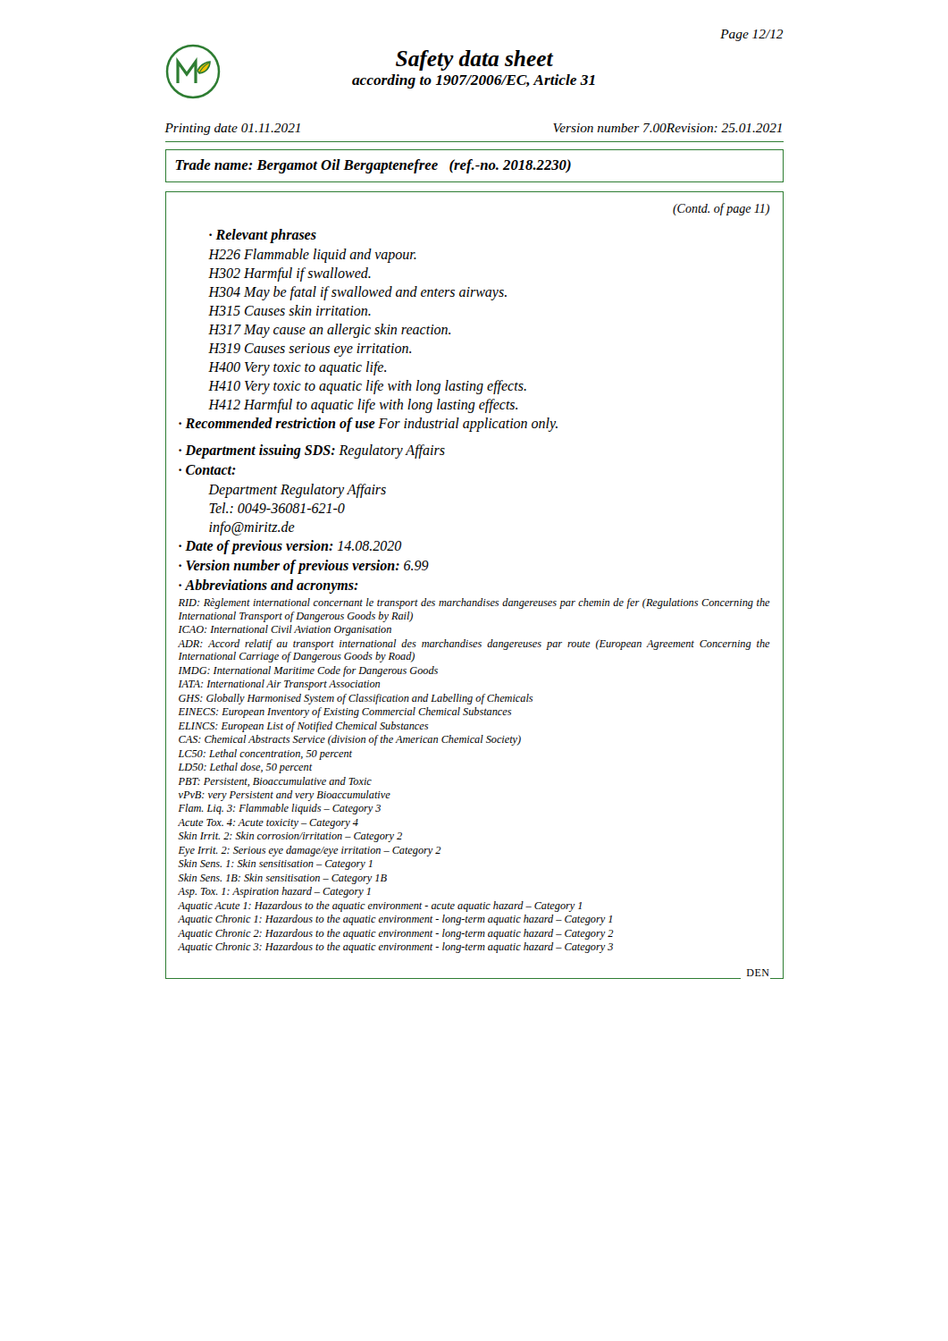Page 12/12
Safety data sheet
according to 1907/2006/EC, Article 31
Printing date 01.11.2021
Version number 7.00
Revision: 25.01.2021
Trade name: Bergamot Oil Bergaptenefree (ref.-no. 2018.2230)
(Contd. of page 11)
Relevant phrases
H226 Flammable liquid and vapour.
H302 Harmful if swallowed.
H304 May be fatal if swallowed and enters airways.
H315 Causes skin irritation.
H317 May cause an allergic skin reaction.
H319 Causes serious eye irritation.
H400 Very toxic to aquatic life.
H410 Very toxic to aquatic life with long lasting effects.
H412 Harmful to aquatic life with long lasting effects.
Recommended restriction of use For industrial application only.
Department issuing SDS: Regulatory Affairs
Contact:
Department Regulatory Affairs
Tel.: 0049-36081-621-0
info@miritz.de
Date of previous version: 14.08.2020
Version number of previous version: 6.99
Abbreviations and acronyms:
RID: Règlement international concernant le transport des marchandises dangereuses par chemin de fer (Regulations Concerning the International Transport of Dangerous Goods by Rail)
ICAO: International Civil Aviation Organisation
ADR: Accord relatif au transport international des marchandises dangereuses par route (European Agreement Concerning the International Carriage of Dangerous Goods by Road)
IMDG: International Maritime Code for Dangerous Goods
IATA: International Air Transport Association
GHS: Globally Harmonised System of Classification and Labelling of Chemicals
EINECS: European Inventory of Existing Commercial Chemical Substances
ELINCS: European List of Notified Chemical Substances
CAS: Chemical Abstracts Service (division of the American Chemical Society)
LC50: Lethal concentration, 50 percent
LD50: Lethal dose, 50 percent
PBT: Persistent, Bioaccumulative and Toxic
vPvB: very Persistent and very Bioaccumulative
Flam. Liq. 3: Flammable liquids – Category 3
Acute Tox. 4: Acute toxicity – Category 4
Skin Irrit. 2: Skin corrosion/irritation – Category 2
Eye Irrit. 2: Serious eye damage/eye irritation – Category 2
Skin Sens. 1: Skin sensitisation – Category 1
Skin Sens. 1B: Skin sensitisation – Category 1B
Asp. Tox. 1: Aspiration hazard – Category 1
Aquatic Acute 1: Hazardous to the aquatic environment - acute aquatic hazard – Category 1
Aquatic Chronic 1: Hazardous to the aquatic environment - long-term aquatic hazard – Category 1
Aquatic Chronic 2: Hazardous to the aquatic environment - long-term aquatic hazard – Category 2
Aquatic Chronic 3: Hazardous to the aquatic environment - long-term aquatic hazard – Category 3
DEN